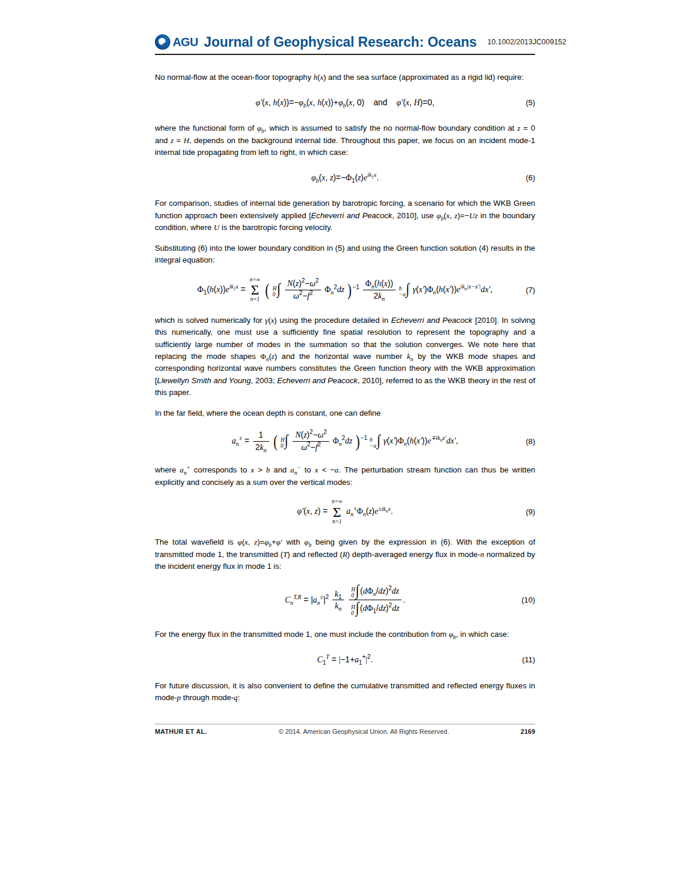AGU Journal of Geophysical Research: Oceans
10.1002/2013JC009152
No normal-flow at the ocean-floor topography h(x) and the sea surface (approximated as a rigid lid) require:
φ′(x, h(x))=−φb(x, h(x))+φb(x, 0) and φ′(x, H)=0,
(5)
where the functional form of φb, which is assumed to satisfy the no normal-flow boundary condition at z = 0 and z = H, depends on the background internal tide. Throughout this paper, we focus on an incident mode-1 internal tide propagating from left to right, in which case:
φb(x, z)=−Φ1(z)eik1x.
(6)
For comparison, studies of internal tide generation by barotropic forcing, a scenario for which the WKB Green function approach been extensively applied [Echeverri and Peacock, 2010], use φb(x, z)=−Uz in the boundary condition, where U is the barotropic forcing velocity.
Substituting (6) into the lower boundary condition in (5) and using the Green function solution (4) results in the integral equation:
Φ1(h(x))eik1x = n=∞Σn=1 ( H 0∫ N(z)2−ω2 ω2−f2 Φn2dz )−1 Φn(h(x)) 2kn b−a∫ γ(x′)Φn(h(x′))eikn|x−x′|dx′,
(7)
which is solved numerically for γ(x) using the procedure detailed in Echeverri and Peacock [2010]. In solving this numerically, one must use a sufficiently fine spatial resolution to represent the topography and a sufficiently large number of modes in the summation so that the solution converges. We note here that replacing the mode shapes Φn(z) and the horizontal wave number kn by the WKB mode shapes and corresponding horizontal wave numbers constitutes the Green function theory with the WKB approximation [Llewellyn Smith and Young, 2003; Echeverri and Peacock, 2010], referred to as the WKB theory in the rest of this paper.
In the far field, where the ocean depth is constant, one can define
an± = 12kn ( H 0∫ N(z)2−ω2 ω2−f2 Φn2dz )−1 b−a∫ γ(x′)Φn(h(x′))e∓iknx′dx′,
(8)
where an+ corresponds to x > b and an− to x < −a. The perturbation stream function can thus be written explicitly and concisely as a sum over the vertical modes:
φ′(x, z) = n=∞Σn=1 an±Φn(z)e±iknx.
(9)
The total wavefield is φ(x, z)=φb+φ′ with φb being given by the expression in (6). With the exception of transmitted mode 1, the transmitted (T) and reflected (R) depth-averaged energy flux in mode-n normalized by the incident energy flux in mode 1 is:
CnT,R = |an±|2 k1 kn H 0∫(dΦn/dz)2dz H 0∫(dΦ1/dz)2dz .
(10)
For the energy flux in the transmitted mode 1, one must include the contribution from φb, in which case:
C1T = |−1+a1+|2.
(11)
For future discussion, it is also convenient to define the cumulative transmitted and reflected energy fluxes in mode-p through mode-q:
MATHUR ET AL.
© 2014. American Geophysical Union. All Rights Reserved.
2169